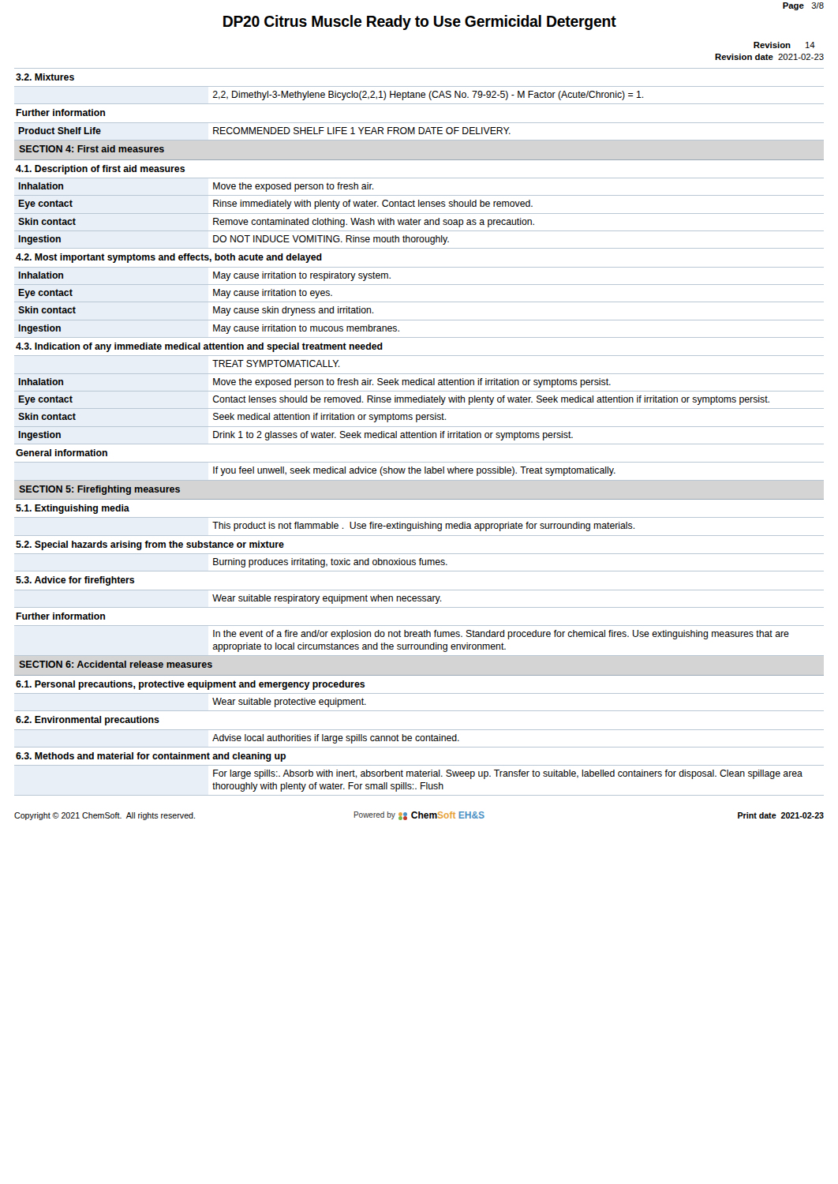Page 3/8
DP20 Citrus Muscle Ready to Use Germicidal Detergent
Revision 14
Revision date 2021-02-23
| 3.2. Mixtures |
| | 2,2, Dimethyl-3-Methylene Bicyclo(2,2,1) Heptane (CAS No. 79-92-5) - M Factor (Acute/Chronic) = 1. |
| Further information |
| Product Shelf Life | RECOMMENDED SHELF LIFE 1 YEAR FROM DATE OF DELIVERY. |
| SECTION 4: First aid measures |
| 4.1. Description of first aid measures |
| Inhalation | Move the exposed person to fresh air. |
| Eye contact | Rinse immediately with plenty of water. Contact lenses should be removed. |
| Skin contact | Remove contaminated clothing. Wash with water and soap as a precaution. |
| Ingestion | DO NOT INDUCE VOMITING. Rinse mouth thoroughly. |
| 4.2. Most important symptoms and effects, both acute and delayed |
| Inhalation | May cause irritation to respiratory system. |
| Eye contact | May cause irritation to eyes. |
| Skin contact | May cause skin dryness and irritation. |
| Ingestion | May cause irritation to mucous membranes. |
| 4.3. Indication of any immediate medical attention and special treatment needed |
| | TREAT SYMPTOMATICALLY. |
| Inhalation | Move the exposed person to fresh air. Seek medical attention if irritation or symptoms persist. |
| Eye contact | Contact lenses should be removed. Rinse immediately with plenty of water. Seek medical attention if irritation or symptoms persist. |
| Skin contact | Seek medical attention if irritation or symptoms persist. |
| Ingestion | Drink 1 to 2 glasses of water. Seek medical attention if irritation or symptoms persist. |
| General information |
| | If you feel unwell, seek medical advice (show the label where possible). Treat symptomatically. |
| SECTION 5: Firefighting measures |
| 5.1. Extinguishing media |
| | This product is not flammable . Use fire-extinguishing media appropriate for surrounding materials. |
| 5.2. Special hazards arising from the substance or mixture |
| | Burning produces irritating, toxic and obnoxious fumes. |
| 5.3. Advice for firefighters |
| | Wear suitable respiratory equipment when necessary. |
| Further information |
| | In the event of a fire and/or explosion do not breath fumes. Standard procedure for chemical fires. Use extinguishing measures that are appropriate to local circumstances and the surrounding environment. |
| SECTION 6: Accidental release measures |
| 6.1. Personal precautions, protective equipment and emergency procedures |
| | Wear suitable protective equipment. |
| 6.2. Environmental precautions |
| | Advise local authorities if large spills cannot be contained. |
| 6.3. Methods and material for containment and cleaning up |
| | For large spills:. Absorb with inert, absorbent material. Sweep up. Transfer to suitable, labelled containers for disposal. Clean spillage area thoroughly with plenty of water. For small spills:. Flush |
Copyright © 2021 ChemSoft. All rights reserved.
Powered by ChemSoft EH&S
Print date 2021-02-23